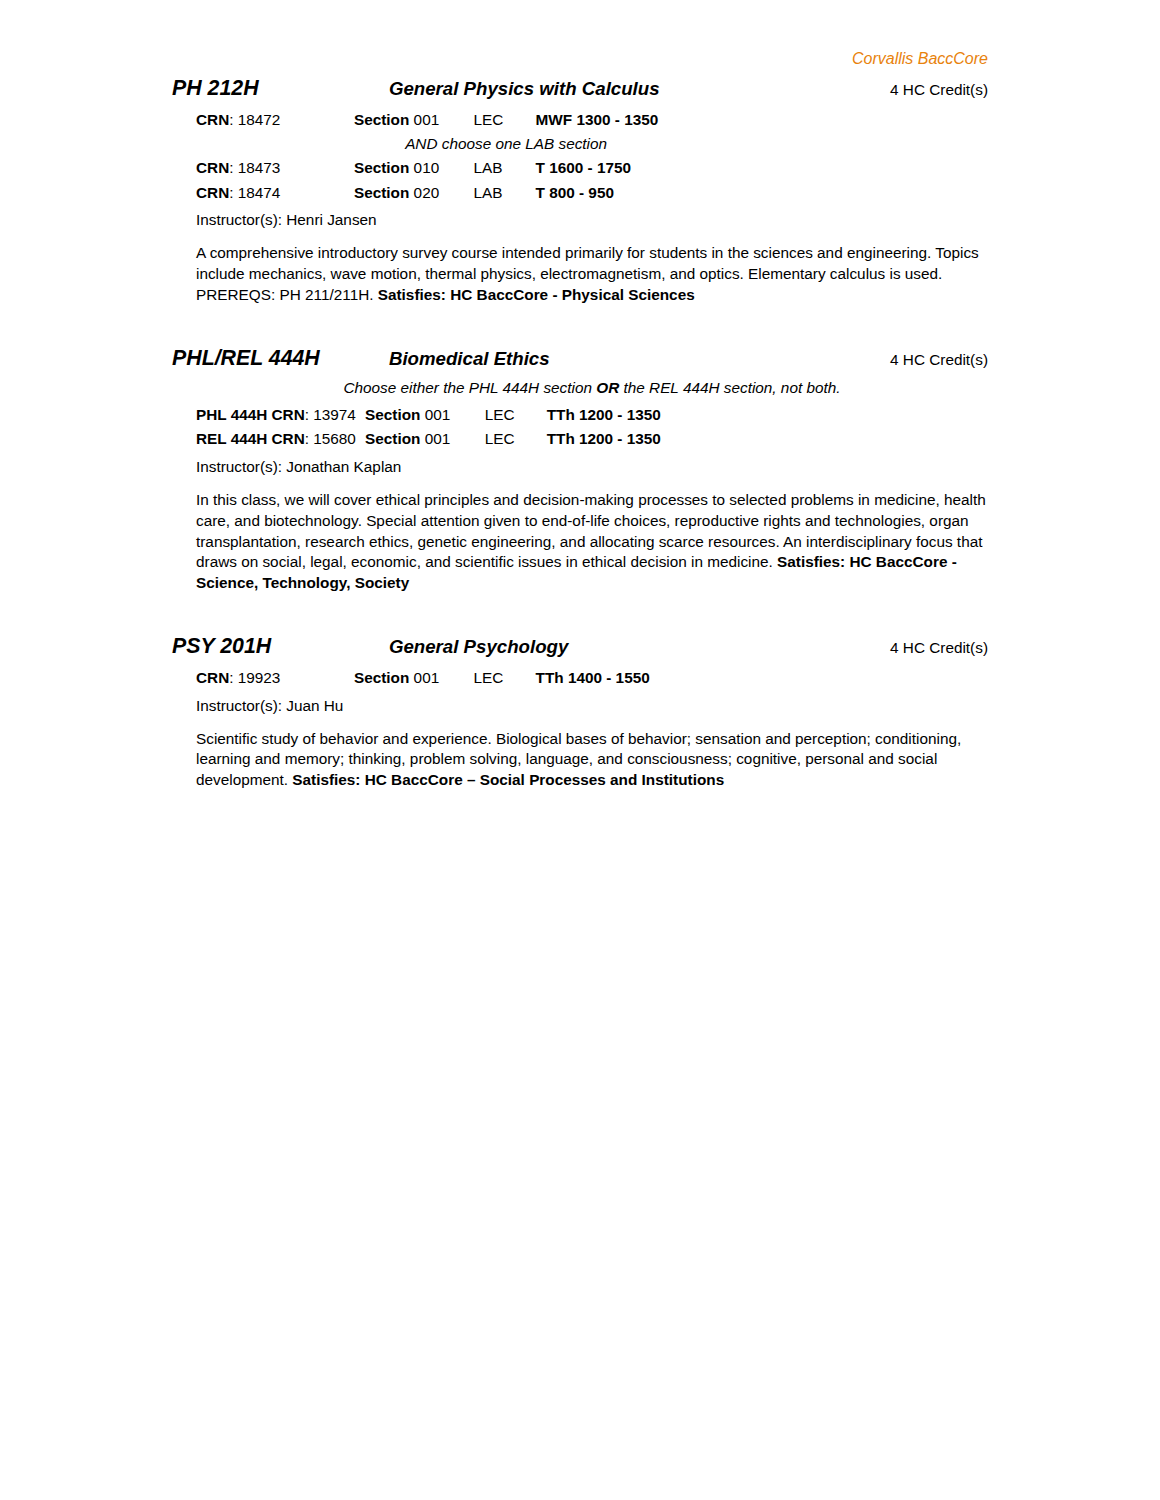Corvallis BaccCore
PH 212H General Physics with Calculus 4 HC Credit(s)
| CRN : 18472 | Section 001 | LEC | MWF 1300 - 1350 |
| | AND choose one LAB section |
| CRN : 18473 | Section 010 | LAB | T 1600 - 1750 |
| CRN : 18474 | Section 020 | LAB | T 800 - 950 |
Instructor(s): Henri Jansen
A comprehensive introductory survey course intended primarily for students in the sciences and engineering. Topics include mechanics, wave motion, thermal physics, electromagnetism, and optics. Elementary calculus is used. PREREQS: PH 211/211H. Satisfies: HC BaccCore - Physical Sciences
PHL/REL 444H Biomedical Ethics 4 HC Credit(s)
Choose either the PHL 444H section OR the REL 444H section, not both.
| PHL 444H CRN : 13974 | Section 001 | LEC | TTh 1200 - 1350 |
| REL 444H CRN : 15680 | Section 001 | LEC | TTh 1200 - 1350 |
Instructor(s): Jonathan Kaplan
In this class, we will cover ethical principles and decision-making processes to selected problems in medicine, health care, and biotechnology. Special attention given to end-of-life choices, reproductive rights and technologies, organ transplantation, research ethics, genetic engineering, and allocating scarce resources. An interdisciplinary focus that draws on social, legal, economic, and scientific issues in ethical decision in medicine. Satisfies: HC BaccCore - Science, Technology, Society
PSY 201H General Psychology 4 HC Credit(s)
| CRN : 19923 | Section 001 | LEC | TTh 1400 - 1550 |
Instructor(s): Juan Hu
Scientific study of behavior and experience. Biological bases of behavior; sensation and perception; conditioning, learning and memory; thinking, problem solving, language, and consciousness; cognitive, personal and social development. Satisfies: HC BaccCore – Social Processes and Institutions